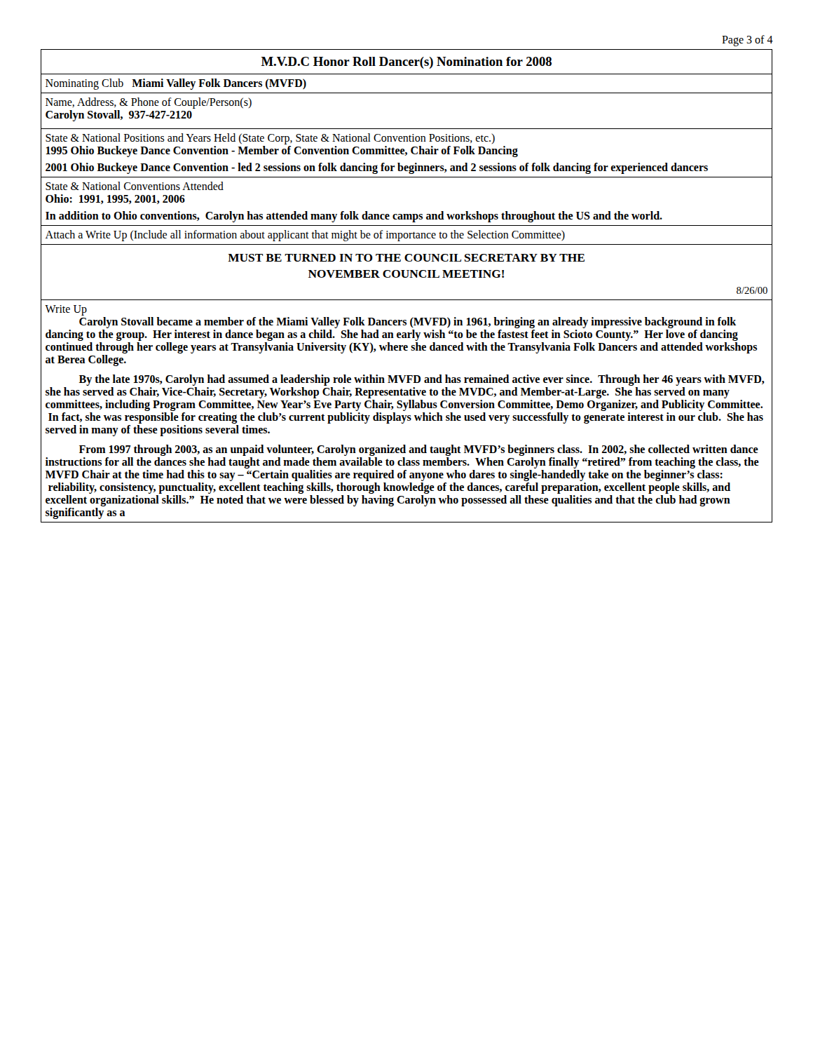Page 3 of 4
| M.V.D.C Honor Roll Dancer(s) Nomination for 2008 |
| Nominating Club Miami Valley Folk Dancers (MVFD) |
| Name, Address, & Phone of Couple/Person(s) Carolyn Stovall, 937-427-2120 |
| State & National Positions and Years Held (State Corp, State & National Convention Positions, etc.) 1995 Ohio Buckeye Dance Convention - Member of Convention Committee, Chair of Folk Dancing 2001 Ohio Buckeye Dance Convention - led 2 sessions on folk dancing for beginners, and 2 sessions of folk dancing for experienced dancers |
| State & National Conventions Attended Ohio: 1991, 1995, 2001, 2006 In addition to Ohio conventions, Carolyn has attended many folk dance camps and workshops throughout the US and the world. |
| Attach a Write Up (Include all information about applicant that might be of importance to the Selection Committee) |
| MUST BE TURNED IN TO THE COUNCIL SECRETARY BY THE NOVEMBER COUNCIL MEETING! 8/26/00 |
| Write Up Carolyn Stovall became a member of the Miami Valley Folk Dancers (MVFD) in 1961, bringing an already impressive background in folk dancing to the group. Her interest in dance began as a child. She had an early wish “to be the fastest feet in Scioto County.” Her love of dancing continued through her college years at Transylvania University (KY), where she danced with the Transylvania Folk Dancers and attended workshops at Berea College. By the late 1970s, Carolyn had assumed a leadership role within MVFD and has remained active ever since. Through her 46 years with MVFD, she has served as Chair, Vice-Chair, Secretary, Workshop Chair, Representative to the MVDC, and Member-at-Large. She has served on many committees, including Program Committee, New Year’s Eve Party Chair, Syllabus Conversion Committee, Demo Organizer, and Publicity Committee. In fact, she was responsible for creating the club’s current publicity displays which she used very successfully to generate interest in our club. She has served in many of these positions several times. From 1997 through 2003, as an unpaid volunteer, Carolyn organized and taught MVFD’s beginners class. In 2002, she collected written dance instructions for all the dances she had taught and made them available to class members. When Carolyn finally “retired” from teaching the class, the MVFD Chair at the time had this to say – “Certain qualities are required of anyone who dares to single-handedly take on the beginner’s class: reliability, consistency, punctuality, excellent teaching skills, thorough knowledge of the dances, careful preparation, excellent people skills, and excellent organizational skills.” He noted that we were blessed by having Carolyn who possessed all these qualities and that the club had grown significantly as a |